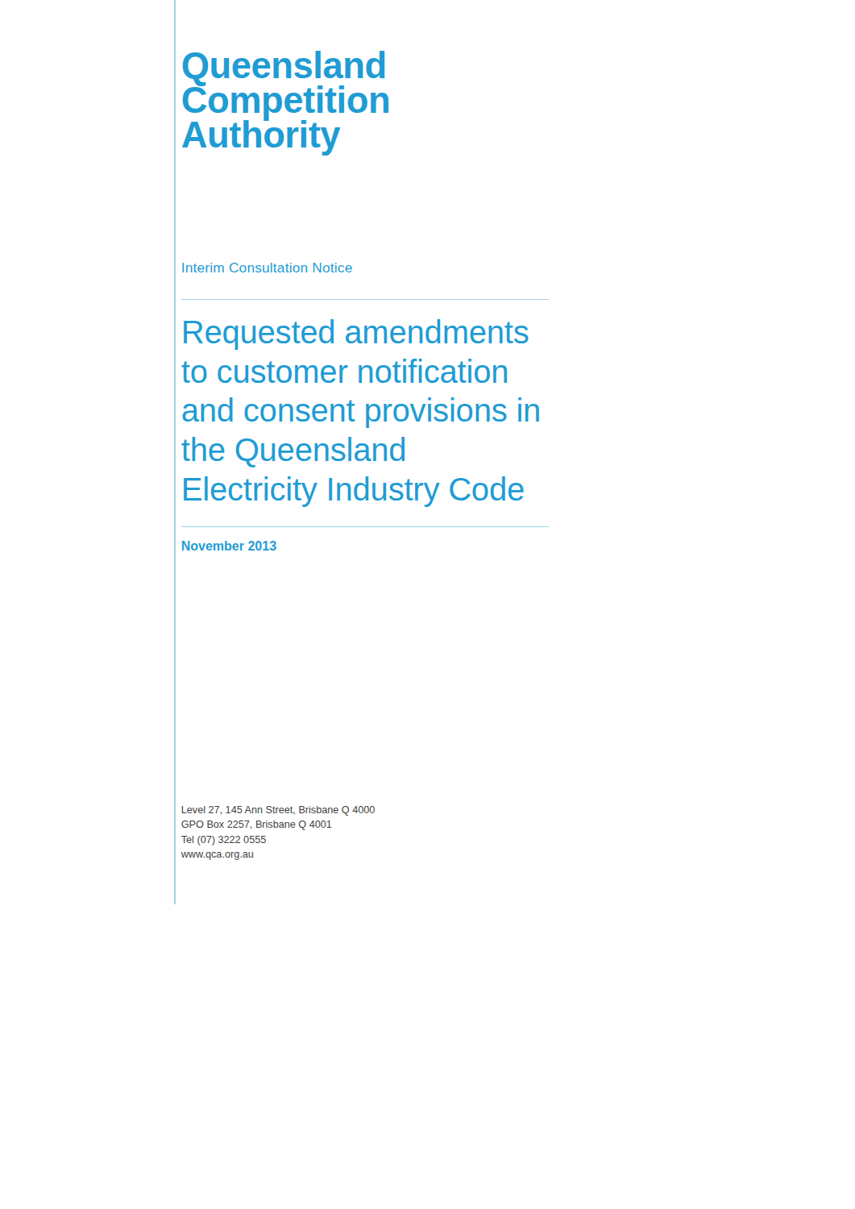Queensland Competition Authority
Interim Consultation Notice
Requested amendments to customer notification and consent provisions in the Queensland Electricity Industry Code
November 2013
Level 27, 145 Ann Street, Brisbane Q 4000
GPO Box 2257, Brisbane Q 4001
Tel (07) 3222 0555
www.qca.org.au